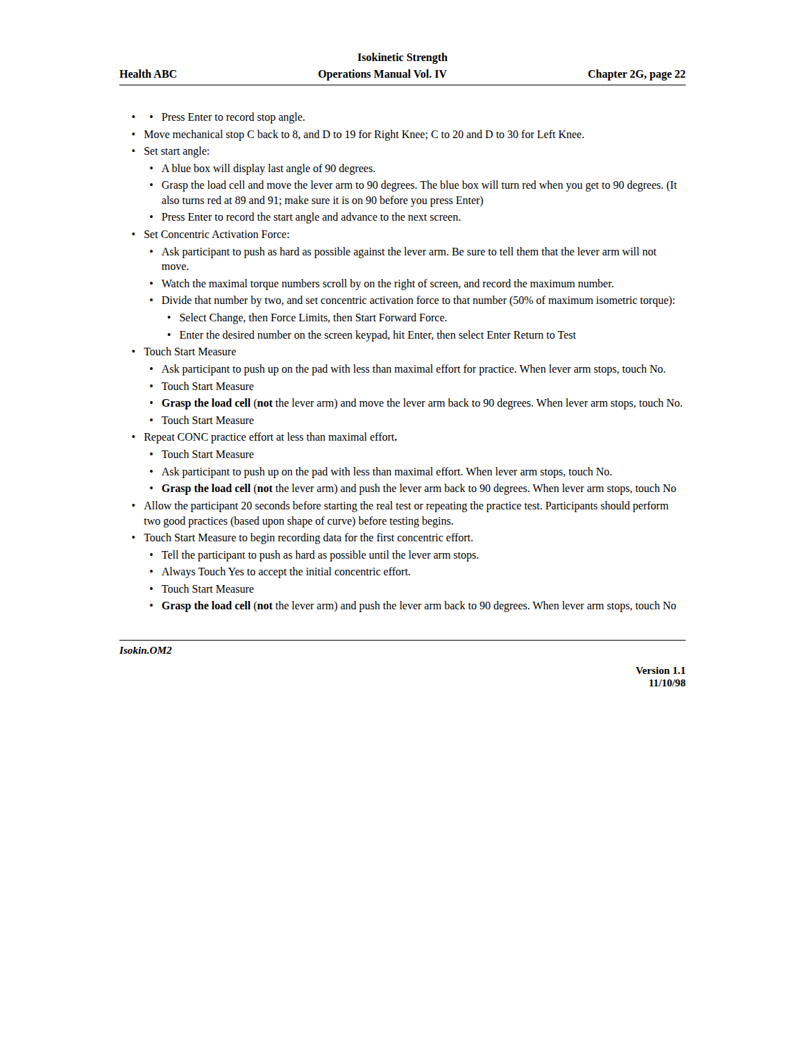Isokinetic Strength
Health ABC Operations Manual Vol. IV Chapter 2G, page 22
Press Enter to record stop angle.
Move mechanical stop C back to 8, and D to 19 for Right Knee; C to 20 and D to 30 for Left Knee.
Set start angle:
A blue box will display last angle of 90 degrees.
Grasp the load cell and move the lever arm to 90 degrees. The blue box will turn red when you get to 90 degrees. (It also turns red at 89 and 91; make sure it is on 90 before you press Enter)
Press Enter to record the start angle and advance to the next screen.
Set Concentric Activation Force:
Ask participant to push as hard as possible against the lever arm. Be sure to tell them that the lever arm will not move.
Watch the maximal torque numbers scroll by on the right of screen, and record the maximum number.
Divide that number by two, and set concentric activation force to that number (50% of maximum isometric torque):
Select Change, then Force Limits, then Start Forward Force.
Enter the desired number on the screen keypad, hit Enter, then select Enter Return to Test
Touch Start Measure
Ask participant to push up on the pad with less than maximal effort for practice. When lever arm stops, touch No.
Touch Start Measure
Grasp the load cell (not the lever arm) and move the lever arm back to 90 degrees. When lever arm stops, touch No.
Touch Start Measure
Repeat CONC practice effort at less than maximal effort.
Touch Start Measure
Ask participant to push up on the pad with less than maximal effort. When lever arm stops, touch No.
Grasp the load cell (not the lever arm) and push the lever arm back to 90 degrees. When lever arm stops, touch No
Allow the participant 20 seconds before starting the real test or repeating the practice test. Participants should perform two good practices (based upon shape of curve) before testing begins.
Touch Start Measure to begin recording data for the first concentric effort.
Tell the participant to push as hard as possible until the lever arm stops.
Always Touch Yes to accept the initial concentric effort.
Touch Start Measure
Grasp the load cell (not the lever arm) and push the lever arm back to 90 degrees. When lever arm stops, touch No
Isokin.OM2
Version 1.1
11/10/98